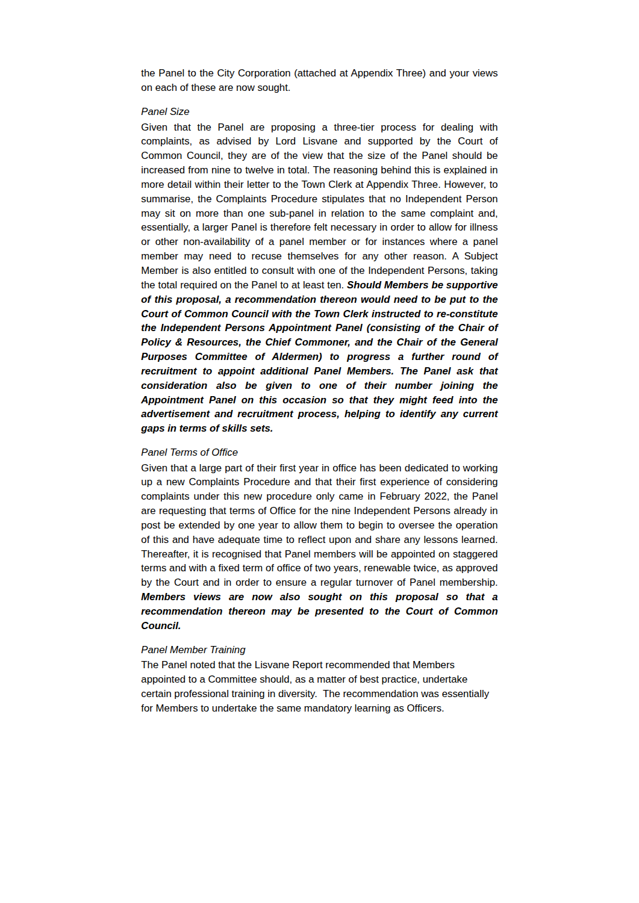the Panel to the City Corporation (attached at Appendix Three) and your views on each of these are now sought.
Panel Size
Given that the Panel are proposing a three-tier process for dealing with complaints, as advised by Lord Lisvane and supported by the Court of Common Council, they are of the view that the size of the Panel should be increased from nine to twelve in total. The reasoning behind this is explained in more detail within their letter to the Town Clerk at Appendix Three. However, to summarise, the Complaints Procedure stipulates that no Independent Person may sit on more than one sub-panel in relation to the same complaint and, essentially, a larger Panel is therefore felt necessary in order to allow for illness or other non-availability of a panel member or for instances where a panel member may need to recuse themselves for any other reason. A Subject Member is also entitled to consult with one of the Independent Persons, taking the total required on the Panel to at least ten. Should Members be supportive of this proposal, a recommendation thereon would need to be put to the Court of Common Council with the Town Clerk instructed to re-constitute the Independent Persons Appointment Panel (consisting of the Chair of Policy & Resources, the Chief Commoner, and the Chair of the General Purposes Committee of Aldermen) to progress a further round of recruitment to appoint additional Panel Members. The Panel ask that consideration also be given to one of their number joining the Appointment Panel on this occasion so that they might feed into the advertisement and recruitment process, helping to identify any current gaps in terms of skills sets.
Panel Terms of Office
Given that a large part of their first year in office has been dedicated to working up a new Complaints Procedure and that their first experience of considering complaints under this new procedure only came in February 2022, the Panel are requesting that terms of Office for the nine Independent Persons already in post be extended by one year to allow them to begin to oversee the operation of this and have adequate time to reflect upon and share any lessons learned. Thereafter, it is recognised that Panel members will be appointed on staggered terms and with a fixed term of office of two years, renewable twice, as approved by the Court and in order to ensure a regular turnover of Panel membership. Members views are now also sought on this proposal so that a recommendation thereon may be presented to the Court of Common Council.
Panel Member Training
The Panel noted that the Lisvane Report recommended that Members appointed to a Committee should, as a matter of best practice, undertake certain professional training in diversity. The recommendation was essentially for Members to undertake the same mandatory learning as Officers.